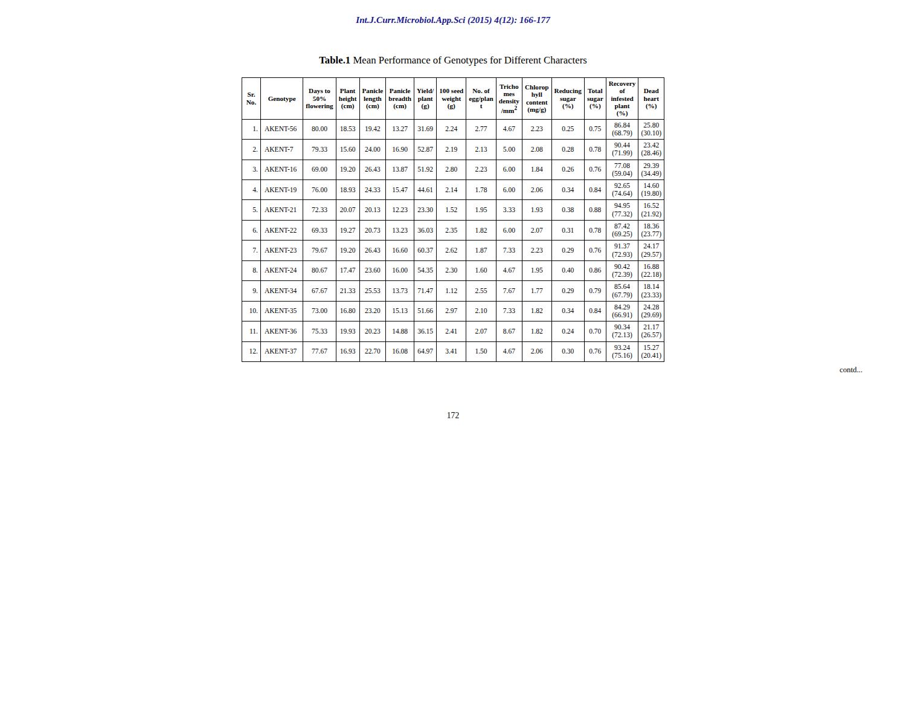Int.J.Curr.Microbiol.App.Sci (2015) 4(12): 166-177
Table.1 Mean Performance of Genotypes for Different Characters
| Sr. No. | Genotype | Days to 50% flowering | Plant height (cm) | Panicle length (cm) | Panicle breadth (cm) | Yield/ plant (g) | 100 seed weight (g) | No. of egg/plan t | Tricho mes density /mm 2 | Chlorop hyll content (mg/g) | Reducing sugar (%) | Total sugar (%) | Recovery of infested plant (%) | Dead heart (%) |
| --- | --- | --- | --- | --- | --- | --- | --- | --- | --- | --- | --- | --- | --- | --- |
| 1. | AKENT-56 | 80.00 | 18.53 | 19.42 | 13.27 | 31.69 | 2.24 | 2.77 | 4.67 | 2.23 | 0.25 | 0.75 | 86.84 (68.79) | 25.80 (30.10) |
| 2. | AKENT-7 | 79.33 | 15.60 | 24.00 | 16.90 | 52.87 | 2.19 | 2.13 | 5.00 | 2.08 | 0.28 | 0.78 | 90.44 (71.99) | 23.42 (28.46) |
| 3. | AKENT-16 | 69.00 | 19.20 | 26.43 | 13.87 | 51.92 | 2.80 | 2.23 | 6.00 | 1.84 | 0.26 | 0.76 | 77.08 (59.04) | 29.39 (34.49) |
| 4. | AKENT-19 | 76.00 | 18.93 | 24.33 | 15.47 | 44.61 | 2.14 | 1.78 | 6.00 | 2.06 | 0.34 | 0.84 | 92.65 (74.64) | 14.60 (19.80) |
| 5. | AKENT-21 | 72.33 | 20.07 | 20.13 | 12.23 | 23.30 | 1.52 | 1.95 | 3.33 | 1.93 | 0.38 | 0.88 | 94.95 (77.32) | 16.52 (21.92) |
| 6. | AKENT-22 | 69.33 | 19.27 | 20.73 | 13.23 | 36.03 | 2.35 | 1.82 | 6.00 | 2.07 | 0.31 | 0.78 | 87.42 (69.25) | 18.36 (23.77) |
| 7. | AKENT-23 | 79.67 | 19.20 | 26.43 | 16.60 | 60.37 | 2.62 | 1.87 | 7.33 | 2.23 | 0.29 | 0.76 | 91.37 (72.93) | 24.17 (29.57) |
| 8. | AKENT-24 | 80.67 | 17.47 | 23.60 | 16.00 | 54.35 | 2.30 | 1.60 | 4.67 | 1.95 | 0.40 | 0.86 | 90.42 (72.39) | 16.88 (22.18) |
| 9. | AKENT-34 | 67.67 | 21.33 | 25.53 | 13.73 | 71.47 | 1.12 | 2.55 | 7.67 | 1.77 | 0.29 | 0.79 | 85.64 (67.79) | 18.14 (23.33) |
| 10. | AKENT-35 | 73.00 | 16.80 | 23.20 | 15.13 | 51.66 | 2.97 | 2.10 | 7.33 | 1.82 | 0.34 | 0.84 | 84.29 (66.91) | 24.28 (29.69) |
| 11. | AKENT-36 | 75.33 | 19.93 | 20.23 | 14.88 | 36.15 | 2.41 | 2.07 | 8.67 | 1.82 | 0.24 | 0.70 | 90.34 (72.13) | 21.17 (26.57) |
| 12. | AKENT-37 | 77.67 | 16.93 | 22.70 | 16.08 | 64.97 | 3.41 | 1.50 | 4.67 | 2.06 | 0.30 | 0.76 | 93.24 (75.16) | 15.27 (20.41) |
contd...
172